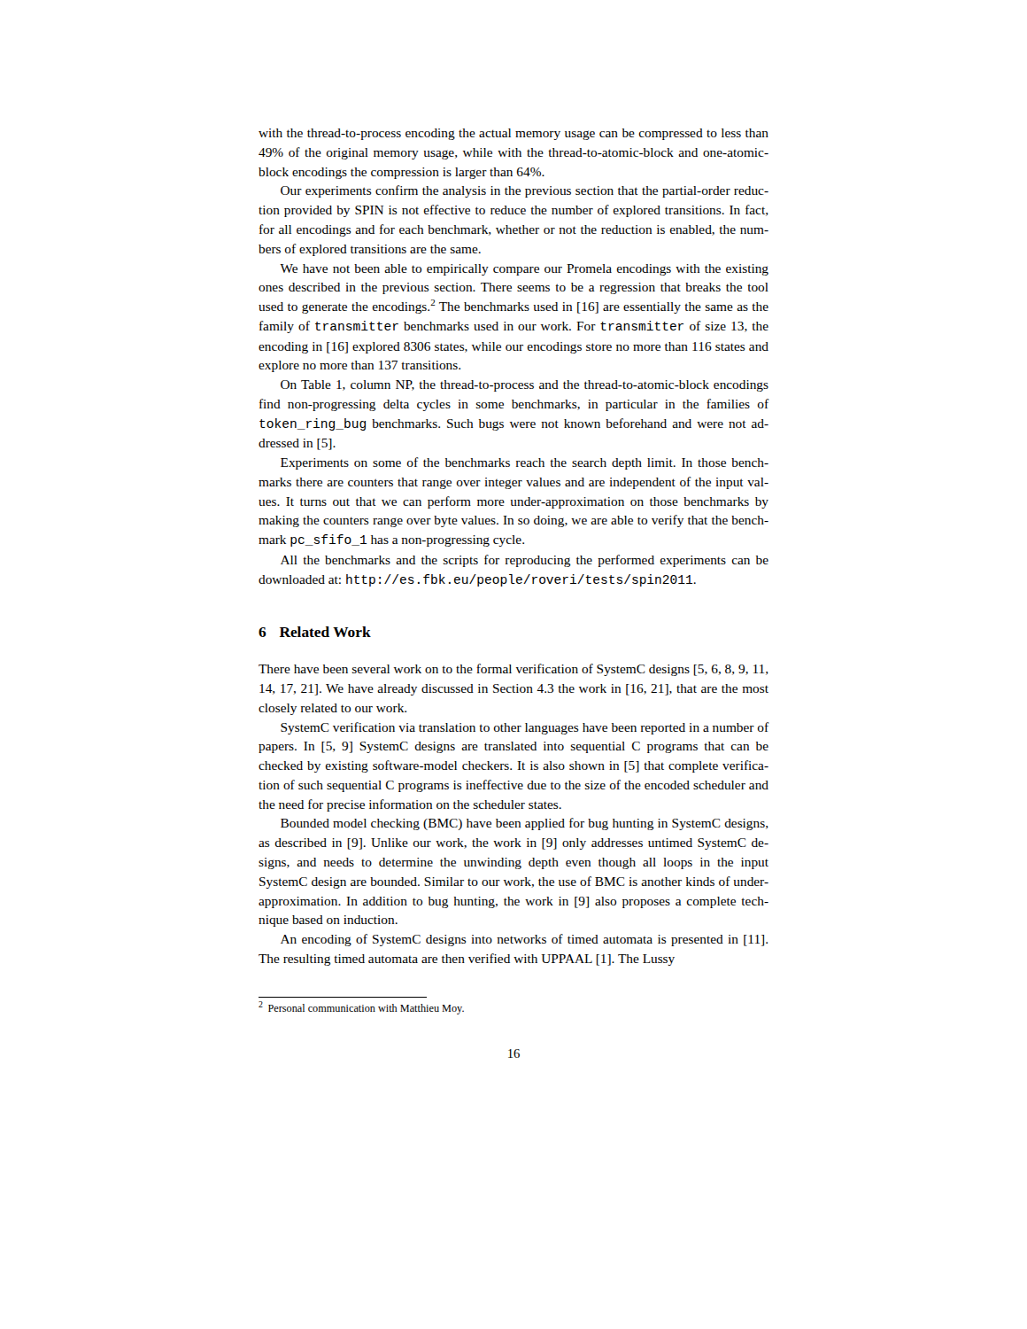with the thread-to-process encoding the actual memory usage can be compressed to less than 49% of the original memory usage, while with the thread-to-atomic-block and one-atomic-block encodings the compression is larger than 64%.
Our experiments confirm the analysis in the previous section that the partial-order reduction provided by SPIN is not effective to reduce the number of explored transitions. In fact, for all encodings and for each benchmark, whether or not the reduction is enabled, the numbers of explored transitions are the same.
We have not been able to empirically compare our Promela encodings with the existing ones described in the previous section. There seems to be a regression that breaks the tool used to generate the encodings.2 The benchmarks used in [16] are essentially the same as the family of transmitter benchmarks used in our work. For transmitter of size 13, the encoding in [16] explored 8306 states, while our encodings store no more than 116 states and explore no more than 137 transitions.
On Table 1, column NP, the thread-to-process and the thread-to-atomic-block encodings find non-progressing delta cycles in some benchmarks, in particular in the families of token_ring_bug benchmarks. Such bugs were not known beforehand and were not addressed in [5].
Experiments on some of the benchmarks reach the search depth limit. In those benchmarks there are counters that range over integer values and are independent of the input values. It turns out that we can perform more under-approximation on those benchmarks by making the counters range over byte values. In so doing, we are able to verify that the benchmark pc_sfifo_1 has a non-progressing cycle.
All the benchmarks and the scripts for reproducing the performed experiments can be downloaded at: http://es.fbk.eu/people/roveri/tests/spin2011.
6 Related Work
There have been several work on to the formal verification of SystemC designs [5, 6, 8, 9, 11, 14, 17, 21]. We have already discussed in Section 4.3 the work in [16, 21], that are the most closely related to our work.
SystemC verification via translation to other languages have been reported in a number of papers. In [5, 9] SystemC designs are translated into sequential C programs that can be checked by existing software-model checkers. It is also shown in [5] that complete verification of such sequential C programs is ineffective due to the size of the encoded scheduler and the need for precise information on the scheduler states.
Bounded model checking (BMC) have been applied for bug hunting in SystemC designs, as described in [9]. Unlike our work, the work in [9] only addresses untimed SystemC designs, and needs to determine the unwinding depth even though all loops in the input SystemC design are bounded. Similar to our work, the use of BMC is another kinds of under-approximation. In addition to bug hunting, the work in [9] also proposes a complete technique based on induction.
An encoding of SystemC designs into networks of timed automata is presented in [11]. The resulting timed automata are then verified with UPPAAL [1]. The Lussy
2 Personal communication with Matthieu Moy.
16